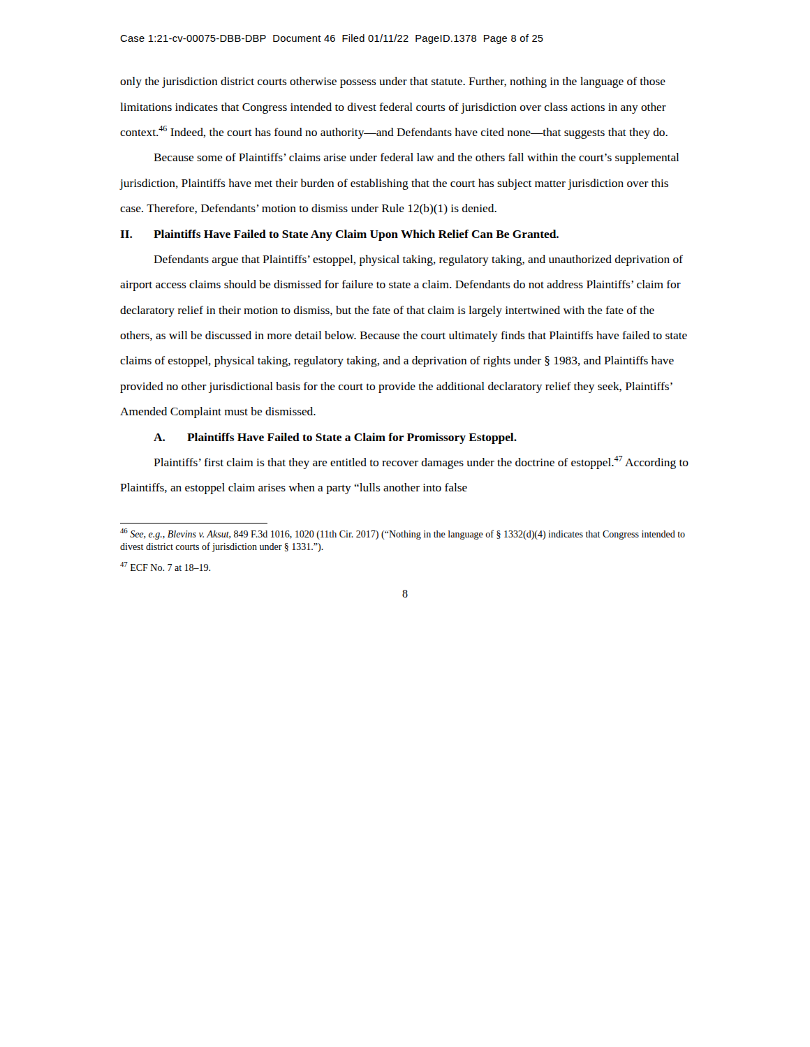Case 1:21-cv-00075-DBB-DBP Document 46 Filed 01/11/22 PageID.1378 Page 8 of 25
only the jurisdiction district courts otherwise possess under that statute. Further, nothing in the language of those limitations indicates that Congress intended to divest federal courts of jurisdiction over class actions in any other context.46 Indeed, the court has found no authority—and Defendants have cited none—that suggests that they do.
Because some of Plaintiffs’ claims arise under federal law and the others fall within the court’s supplemental jurisdiction, Plaintiffs have met their burden of establishing that the court has subject matter jurisdiction over this case. Therefore, Defendants’ motion to dismiss under Rule 12(b)(1) is denied.
II. Plaintiffs Have Failed to State Any Claim Upon Which Relief Can Be Granted.
Defendants argue that Plaintiffs’ estoppel, physical taking, regulatory taking, and unauthorized deprivation of airport access claims should be dismissed for failure to state a claim. Defendants do not address Plaintiffs’ claim for declaratory relief in their motion to dismiss, but the fate of that claim is largely intertwined with the fate of the others, as will be discussed in more detail below. Because the court ultimately finds that Plaintiffs have failed to state claims of estoppel, physical taking, regulatory taking, and a deprivation of rights under § 1983, and Plaintiffs have provided no other jurisdictional basis for the court to provide the additional declaratory relief they seek, Plaintiffs’ Amended Complaint must be dismissed.
A. Plaintiffs Have Failed to State a Claim for Promissory Estoppel.
Plaintiffs’ first claim is that they are entitled to recover damages under the doctrine of estoppel.47 According to Plaintiffs, an estoppel claim arises when a party “lulls another into false
46 See, e.g., Blevins v. Aksut, 849 F.3d 1016, 1020 (11th Cir. 2017) (“Nothing in the language of § 1332(d)(4) indicates that Congress intended to divest district courts of jurisdiction under § 1331.”).
47 ECF No. 7 at 18–19.
8